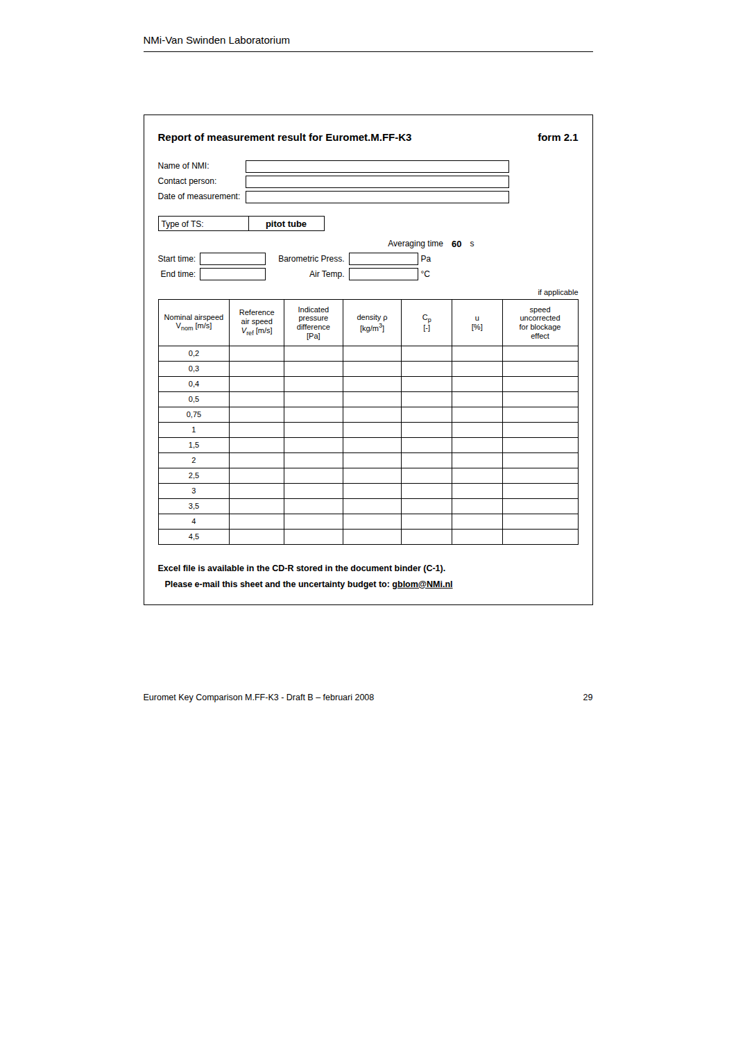NMi-Van Swinden Laboratorium
Report of measurement result for Euromet.M.FF-K3 form 2.1
| Name of NMI: | |
| Contact person: | |
| Date of measurement: | |
| Type of TS: | pitot tube |
Averaging time 60 s
| Start time: | | Barometric Press. | | Pa |
| End time: | | Air Temp. | | °C |
if applicable
| Nominal airspeed V nom [m/s] | Reference air speed V ref [m/s] | Indicated pressure difference [Pa] | density ρ [kg/m 3 ] | C p [-] | u [%] | speed uncorrected for blockage effect |
| --- | --- | --- | --- | --- | --- | --- |
| 0,2 | | | | | | |
| 0,3 | | | | | | |
| 0,4 | | | | | | |
| 0,5 | | | | | | |
| 0,75 | | | | | | |
| 1 | | | | | | |
| 1,5 | | | | | | |
| 2 | | | | | | |
| 2,5 | | | | | | |
| 3 | | | | | | |
| 3,5 | | | | | | |
| 4 | | | | | | |
| 4,5 | | | | | | |
Excel file is available in the CD-R stored in the document binder (C-1). Please e-mail this sheet and the uncertainty budget to: gblom@NMi.nl
Euromet Key Comparison M.FF-K3 - Draft B – februari 2008 29